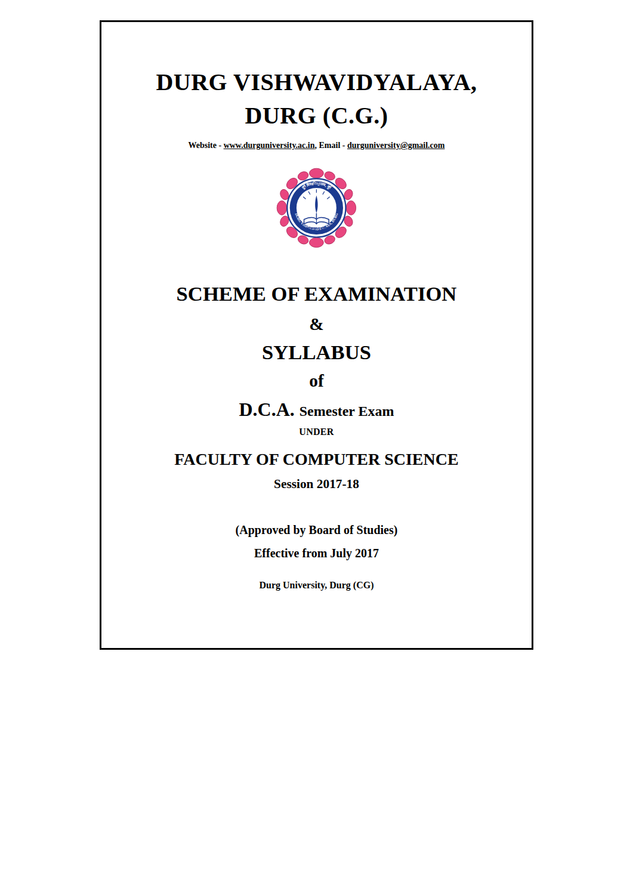DURG VISHWAVIDYALAYA,DURG (C.G.)
Website - www.durguniversity.ac.in, Email - durguniversity@gmail.com
दुर्ग विश्वविद्यालय, दुर्ग DURG VISHWAVIDYALAYA, DURG 2015 अतो ज्ञानात् न मुक्तिः
SCHEME OF EXAMINATION
&
SYLLABUS
of
D.C.A. Semester Exam
UNDER
FACULTY OF COMPUTER SCIENCE
Session 2017-18
(Approved by Board of Studies)
Effective from July 2017
Durg University, Durg (CG)